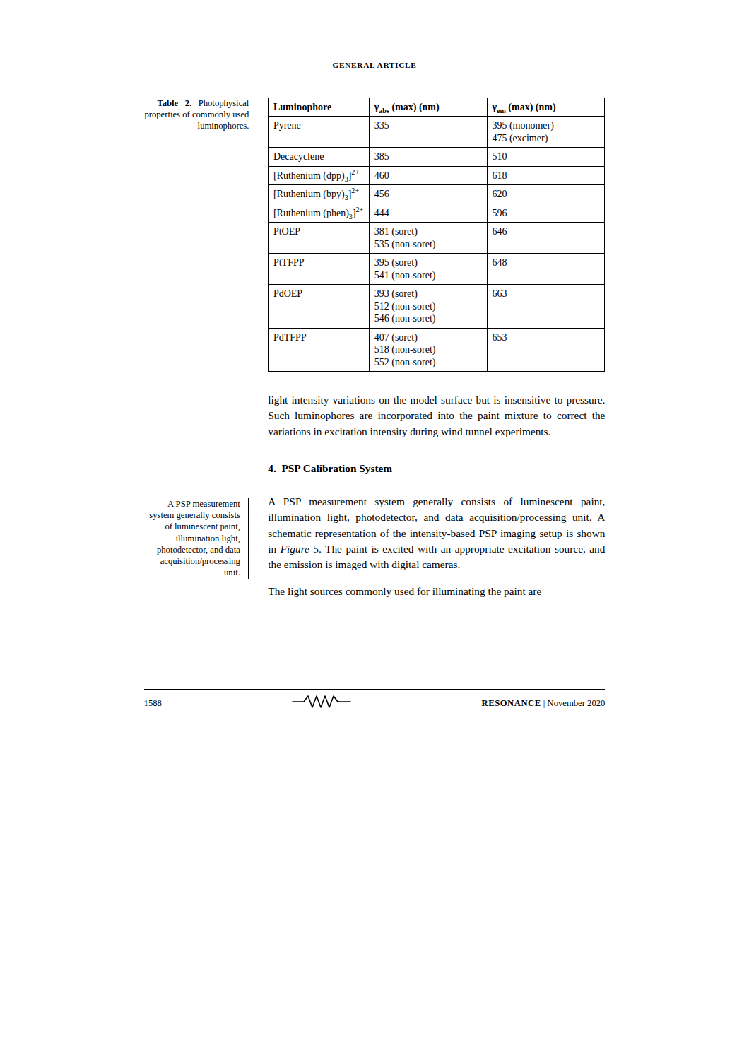GENERAL ARTICLE
Table 2. Photophysical properties of commonly used luminophores.
| Luminophore | γ abs (max) (nm) | γ em (max) (nm) |
| --- | --- | --- |
| Pyrene | 335 | 395 (monomer) 475 (excimer) |
| Decacyclene | 385 | 510 |
| [Ruthenium (dpp) 3 ] 2+ | 460 | 618 |
| [Ruthenium (bpy) 3 ] 2+ | 456 | 620 |
| [Ruthenium (phen) 3 ] 2+ | 444 | 596 |
| PtOEP | 381 (soret) 535 (non-soret) | 646 |
| PtTFPP | 395 (soret) 541 (non-soret) | 648 |
| PdOEP | 393 (soret) 512 (non-soret) 546 (non-soret) | 663 |
| PdTFPP | 407 (soret) 518 (non-soret) 552 (non-soret) | 653 |
light intensity variations on the model surface but is insensitive to pressure. Such luminophores are incorporated into the paint mixture to correct the variations in excitation intensity during wind tunnel experiments.
4. PSP Calibration System
A PSP measurement system generally consists of luminescent paint, illumination light, photodetector, and data acquisition/processing unit.
A PSP measurement system generally consists of luminescent paint, illumination light, photodetector, and data acquisition/processing unit. A schematic representation of the intensity-based PSP imaging setup is shown in Figure 5. The paint is excited with an appropriate excitation source, and the emission is imaged with digital cameras.
The light sources commonly used for illuminating the paint are
1588
RESONANCE | November 2020